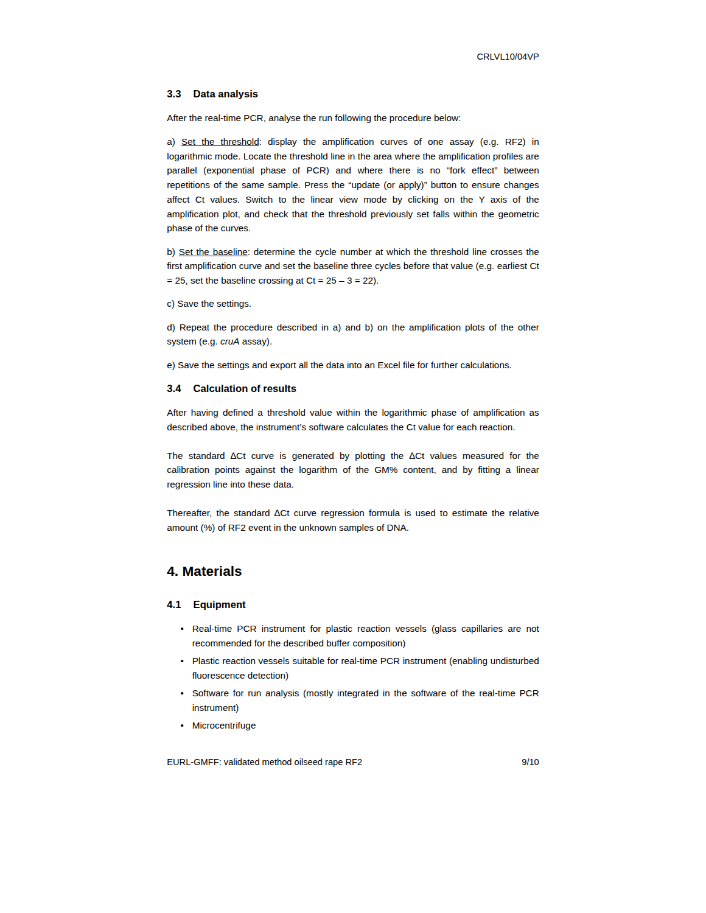CRLVL10/04VP
3.3 Data analysis
After the real-time PCR, analyse the run following the procedure below:
a) Set the threshold: display the amplification curves of one assay (e.g. RF2) in logarithmic mode. Locate the threshold line in the area where the amplification profiles are parallel (exponential phase of PCR) and where there is no “fork effect” between repetitions of the same sample. Press the “update (or apply)” button to ensure changes affect Ct values. Switch to the linear view mode by clicking on the Y axis of the amplification plot, and check that the threshold previously set falls within the geometric phase of the curves.
b) Set the baseline: determine the cycle number at which the threshold line crosses the first amplification curve and set the baseline three cycles before that value (e.g. earliest Ct = 25, set the baseline crossing at Ct = 25 – 3 = 22).
c) Save the settings.
d) Repeat the procedure described in a) and b) on the amplification plots of the other system (e.g. cruA assay).
e) Save the settings and export all the data into an Excel file for further calculations.
3.4 Calculation of results
After having defined a threshold value within the logarithmic phase of amplification as described above, the instrument’s software calculates the Ct value for each reaction.
The standard ∆Ct curve is generated by plotting the ∆Ct values measured for the calibration points against the logarithm of the GM% content, and by fitting a linear regression line into these data.
Thereafter, the standard ∆Ct curve regression formula is used to estimate the relative amount (%) of RF2 event in the unknown samples of DNA.
4. Materials
4.1 Equipment
Real-time PCR instrument for plastic reaction vessels (glass capillaries are not recommended for the described buffer composition)
Plastic reaction vessels suitable for real-time PCR instrument (enabling undisturbed fluorescence detection)
Software for run analysis (mostly integrated in the software of the real-time PCR instrument)
Microcentrifuge
EURL-GMFF: validated method oilseed rape RF2
9/10